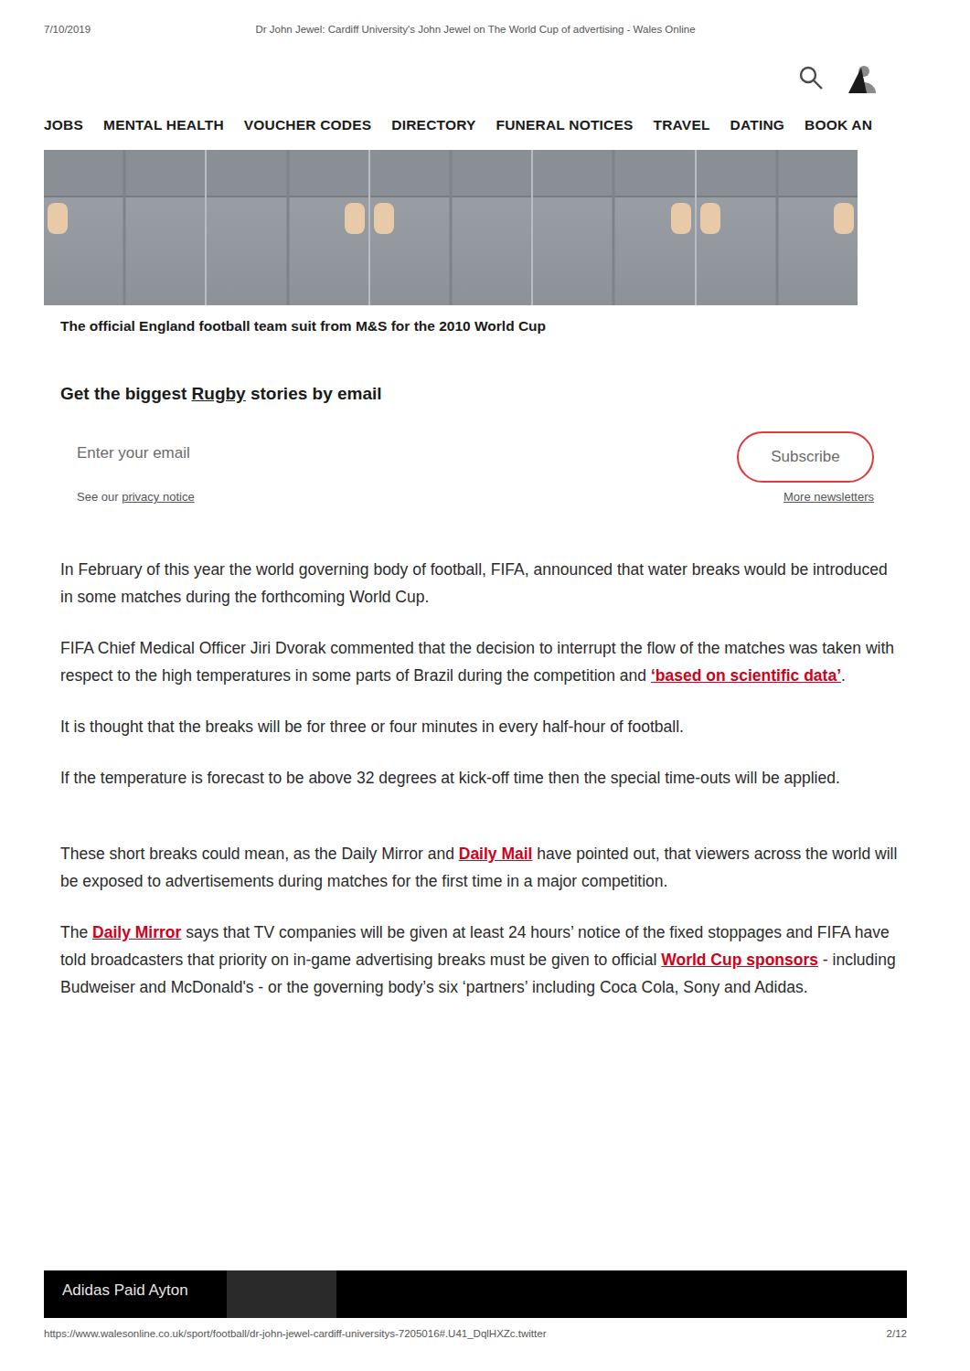7/10/2019 Dr John Jewel: Cardiff University's John Jewel on The World Cup of advertising - Wales Online
JOBS MENTAL HEALTH VOUCHER CODES DIRECTORY FUNERAL NOTICES TRAVEL DATING BOOK AN
The official England football team suit from M&S for the 2010 World Cup
Get the biggest Rugby stories by email
Enter your email
Subscribe
See our privacy notice More newsletters
In February of this year the world governing body of football, FIFA, announced that water breaks would be introduced in some matches during the forthcoming World Cup.
FIFA Chief Medical Officer Jiri Dvorak commented that the decision to interrupt the flow of the matches was taken with respect to the high temperatures in some parts of Brazil during the competition and ‘based on scientific data’.
It is thought that the breaks will be for three or four minutes in every half-hour of football.
If the temperature is forecast to be above 32 degrees at kick-off time then the special time-outs will be applied.
These short breaks could mean, as the Daily Mirror and Daily Mail have pointed out, that viewers across the world will be exposed to advertisements during matches for the first time in a major competition.
The Daily Mirror says that TV companies will be given at least 24 hours’ notice of the fixed stoppages and FIFA have told broadcasters that priority on in-game advertising breaks must be given to official World Cup sponsors - including Budweiser and McDonald's - or the governing body’s six ‘partners’ including Coca Cola, Sony and Adidas.
Adidas Paid Ayton
https://www.walesonline.co.uk/sport/football/dr-john-jewel-cardiff-universitys-7205016#.U41_DqlHXZc.twitter 2/12